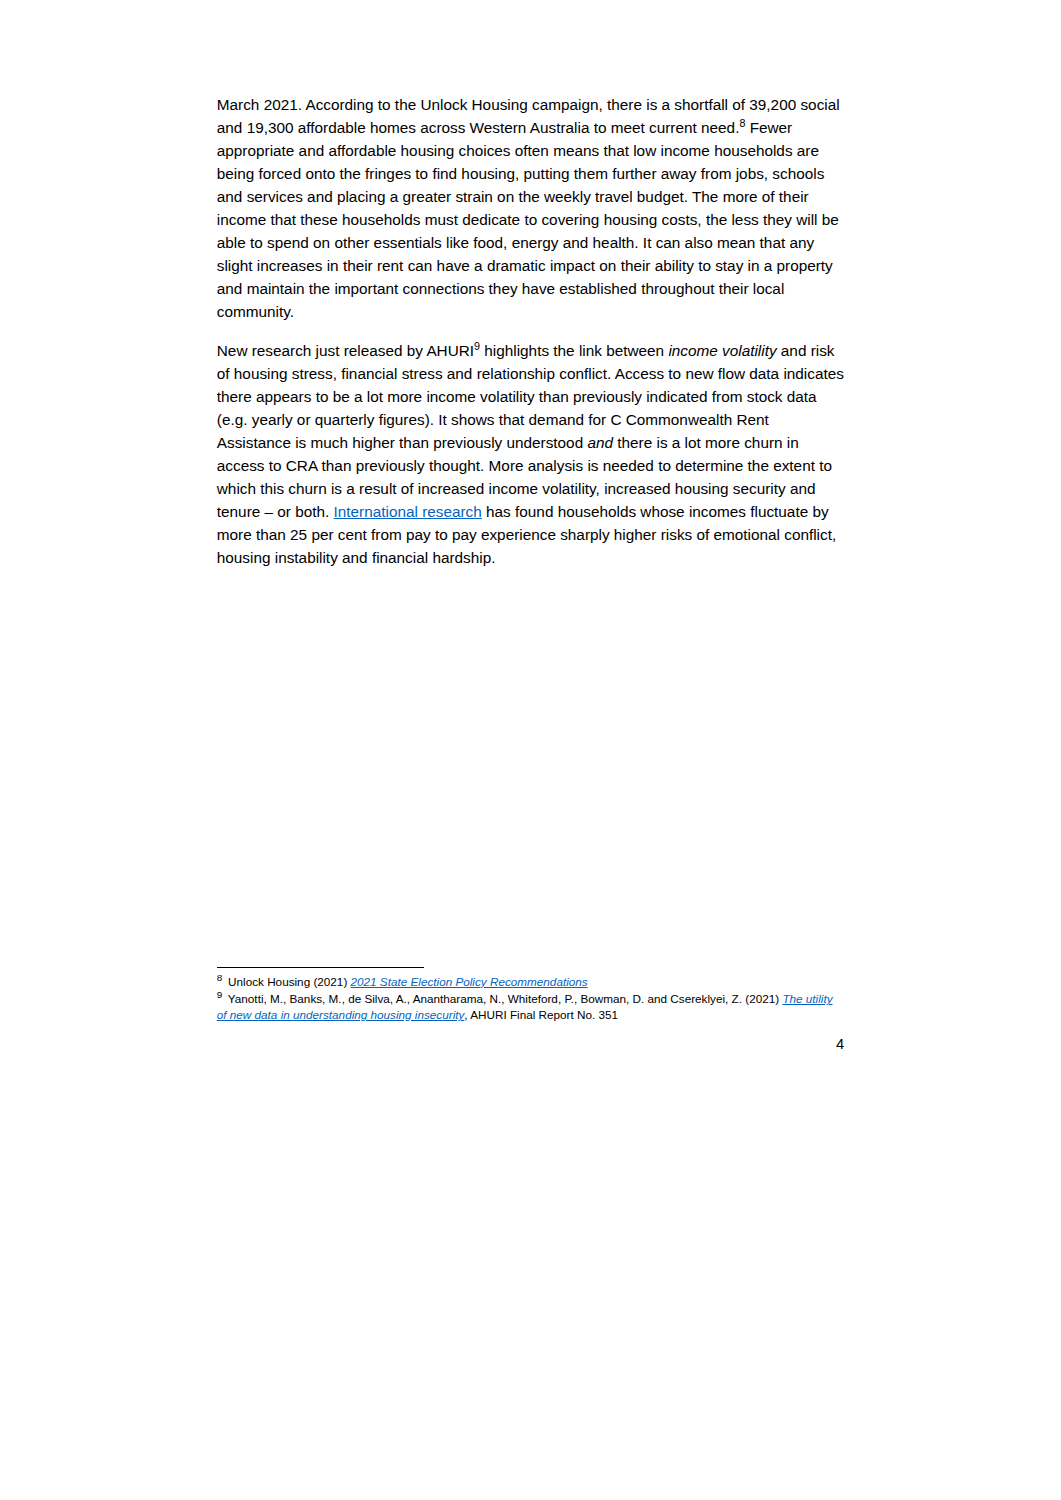March 2021. According to the Unlock Housing campaign, there is a shortfall of 39,200 social and 19,300 affordable homes across Western Australia to meet current need.8 Fewer appropriate and affordable housing choices often means that low income households are being forced onto the fringes to find housing, putting them further away from jobs, schools and services and placing a greater strain on the weekly travel budget. The more of their income that these households must dedicate to covering housing costs, the less they will be able to spend on other essentials like food, energy and health. It can also mean that any slight increases in their rent can have a dramatic impact on their ability to stay in a property and maintain the important connections they have established throughout their local community.
New research just released by AHURI9 highlights the link between income volatility and risk of housing stress, financial stress and relationship conflict. Access to new flow data indicates there appears to be a lot more income volatility than previously indicated from stock data (e.g. yearly or quarterly figures). It shows that demand for C Commonwealth Rent Assistance is much higher than previously understood and there is a lot more churn in access to CRA than previously thought. More analysis is needed to determine the extent to which this churn is a result of increased income volatility, increased housing security and tenure – or both. International research has found households whose incomes fluctuate by more than 25 per cent from pay to pay experience sharply higher risks of emotional conflict, housing instability and financial hardship.
8 Unlock Housing (2021) 2021 State Election Policy Recommendations
9 Yanotti, M., Banks, M., de Silva, A., Anantharama, N., Whiteford, P., Bowman, D. and Csereklyei, Z. (2021) The utility of new data in understanding housing insecurity, AHURI Final Report No. 351
4